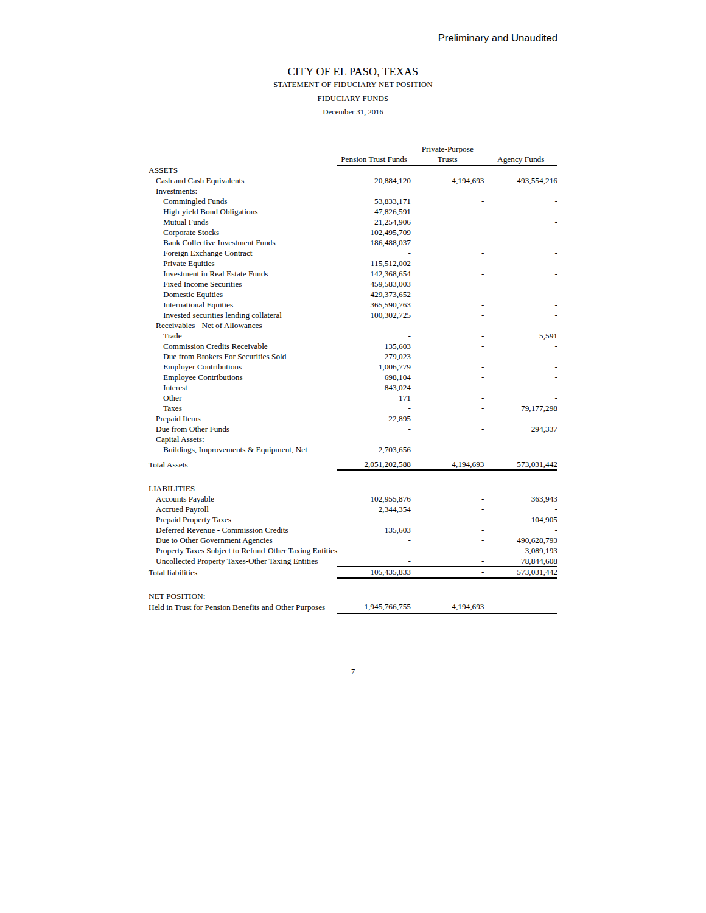Preliminary and Unaudited
CITY OF EL PASO, TEXAS
STATEMENT OF FIDUCIARY NET POSITION
FIDUCIARY FUNDS
December 31, 2016
| | | Private-Purpose | |
| | Pension Trust Funds | Trusts | Agency Funds |
| ASSETS | | | |
| Cash and Cash Equivalents | 20,884,120 | 4,194,693 | 493,554,216 |
| Investments: | | | |
| Commingled Funds | 53,833,171 | - | - |
| High-yield Bond Obligations | 47,826,591 | - | - |
| Mutual Funds | 21,254,906 | | - |
| Corporate Stocks | 102,495,709 | - | - |
| Bank Collective Investment Funds | 186,488,037 | - | - |
| Foreign Exchange Contract | - | - | - |
| Private Equities | 115,512,002 | - | - |
| Investment in Real Estate Funds | 142,368,654 | - | - |
| Fixed Income Securities | 459,583,003 | | |
| Domestic Equities | 429,373,652 | - | - |
| International Equities | 365,590,763 | - | - |
| Invested securities lending collateral | 100,302,725 | - | - |
| Receivables - Net of Allowances | | | |
| Trade | - | - | 5,591 |
| Commission Credits Receivable | 135,603 | - | - |
| Due from Brokers For Securities Sold | 279,023 | - | - |
| Employer Contributions | 1,006,779 | - | - |
| Employee Contributions | 698,104 | - | - |
| Interest | 843,024 | - | - |
| Other | 171 | - | - |
| Taxes | - | - | 79,177,298 |
| Prepaid Items | 22,895 | - | - |
| Due from Other Funds | - | - | 294,337 |
| Capital Assets: | | | |
| Buildings, Improvements & Equipment, Net | 2,703,656 | - | - |
| Total Assets | 2,051,202,588 | 4,194,693 | 573,031,442 |
| LIABILITIES | | | |
| Accounts Payable | 102,955,876 | - | 363,943 |
| Accrued Payroll | 2,344,354 | - | - |
| Prepaid Property Taxes | - | - | 104,905 |
| Deferred Revenue - Commission Credits | 135,603 | - | - |
| Due to Other Government Agencies | - | - | 490,628,793 |
| Property Taxes Subject to Refund-Other Taxing Entities | - | - | 3,089,193 |
| Uncollected Property Taxes-Other Taxing Entities | - | - | 78,844,608 |
| Total liabilities | 105,435,833 | - | 573,031,442 |
| NET POSITION: | | | |
| Held in Trust for Pension Benefits and Other Purposes | 1,945,766,755 | 4,194,693 | |
7